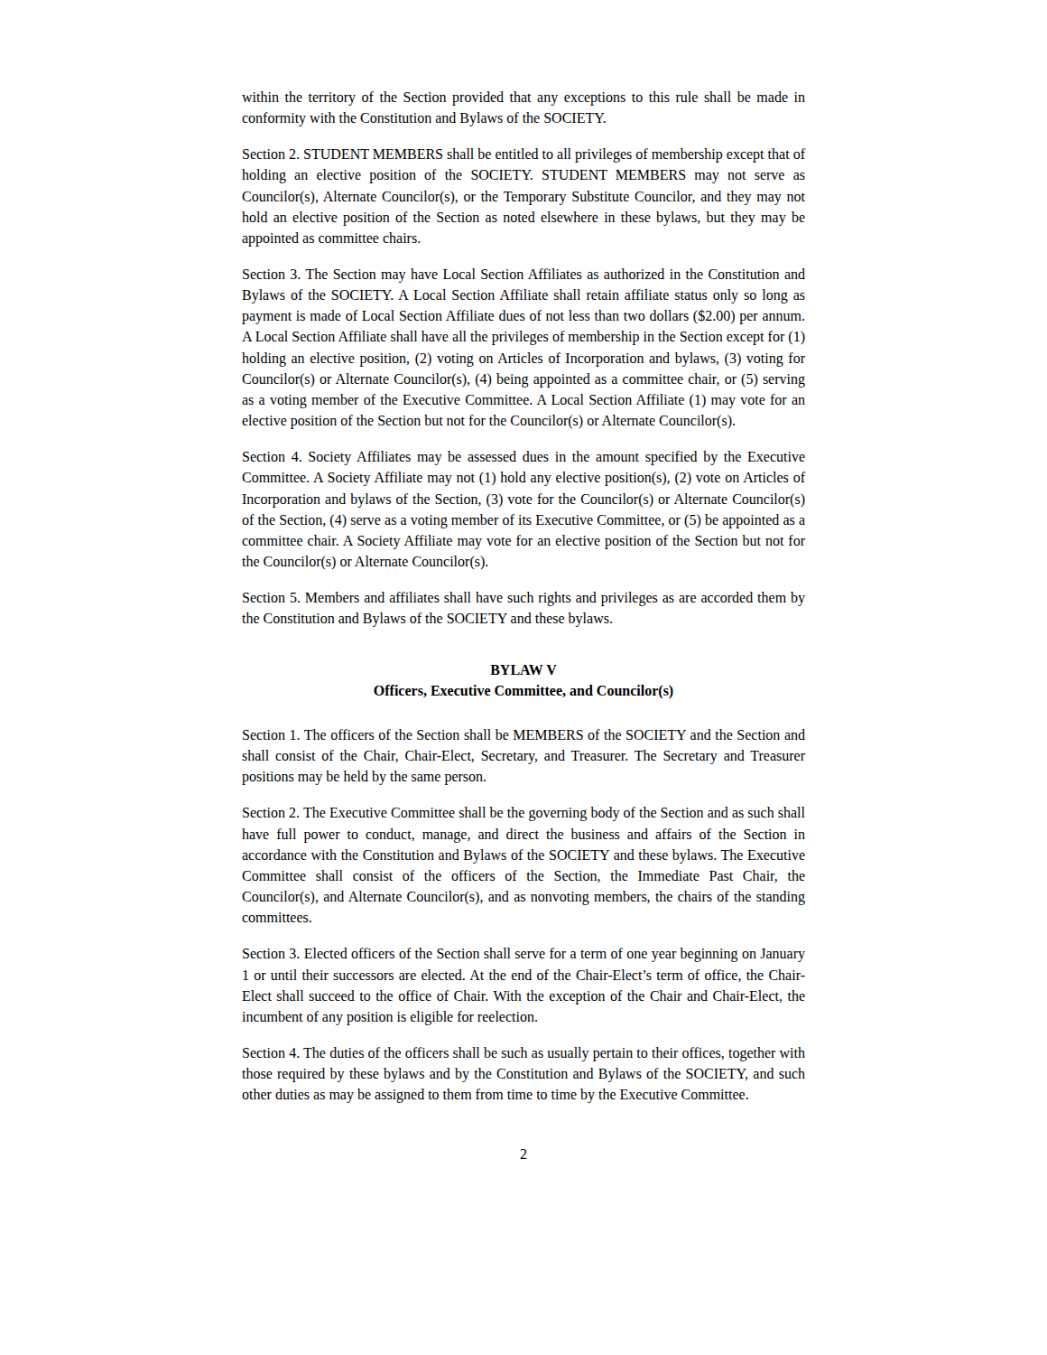within the territory of the Section provided that any exceptions to this rule shall be made in conformity with the Constitution and Bylaws of the SOCIETY.
Section 2. STUDENT MEMBERS shall be entitled to all privileges of membership except that of holding an elective position of the SOCIETY. STUDENT MEMBERS may not serve as Councilor(s), Alternate Councilor(s), or the Temporary Substitute Councilor, and they may not hold an elective position of the Section as noted elsewhere in these bylaws, but they may be appointed as committee chairs.
Section 3. The Section may have Local Section Affiliates as authorized in the Constitution and Bylaws of the SOCIETY. A Local Section Affiliate shall retain affiliate status only so long as payment is made of Local Section Affiliate dues of not less than two dollars ($2.00) per annum. A Local Section Affiliate shall have all the privileges of membership in the Section except for (1) holding an elective position, (2) voting on Articles of Incorporation and bylaws, (3) voting for Councilor(s) or Alternate Councilor(s), (4) being appointed as a committee chair, or (5) serving as a voting member of the Executive Committee. A Local Section Affiliate (1) may vote for an elective position of the Section but not for the Councilor(s) or Alternate Councilor(s).
Section 4. Society Affiliates may be assessed dues in the amount specified by the Executive Committee. A Society Affiliate may not (1) hold any elective position(s), (2) vote on Articles of Incorporation and bylaws of the Section, (3) vote for the Councilor(s) or Alternate Councilor(s) of the Section, (4) serve as a voting member of its Executive Committee, or (5) be appointed as a committee chair. A Society Affiliate may vote for an elective position of the Section but not for the Councilor(s) or Alternate Councilor(s).
Section 5. Members and affiliates shall have such rights and privileges as are accorded them by the Constitution and Bylaws of the SOCIETY and these bylaws.
BYLAW V Officers, Executive Committee, and Councilor(s)
Section 1. The officers of the Section shall be MEMBERS of the SOCIETY and the Section and shall consist of the Chair, Chair-Elect, Secretary, and Treasurer. The Secretary and Treasurer positions may be held by the same person.
Section 2. The Executive Committee shall be the governing body of the Section and as such shall have full power to conduct, manage, and direct the business and affairs of the Section in accordance with the Constitution and Bylaws of the SOCIETY and these bylaws. The Executive Committee shall consist of the officers of the Section, the Immediate Past Chair, the Councilor(s), and Alternate Councilor(s), and as nonvoting members, the chairs of the standing committees.
Section 3. Elected officers of the Section shall serve for a term of one year beginning on January 1 or until their successors are elected. At the end of the Chair-Elect’s term of office, the Chair-Elect shall succeed to the office of Chair. With the exception of the Chair and Chair-Elect, the incumbent of any position is eligible for reelection.
Section 4. The duties of the officers shall be such as usually pertain to their offices, together with those required by these bylaws and by the Constitution and Bylaws of the SOCIETY, and such other duties as may be assigned to them from time to time by the Executive Committee.
2